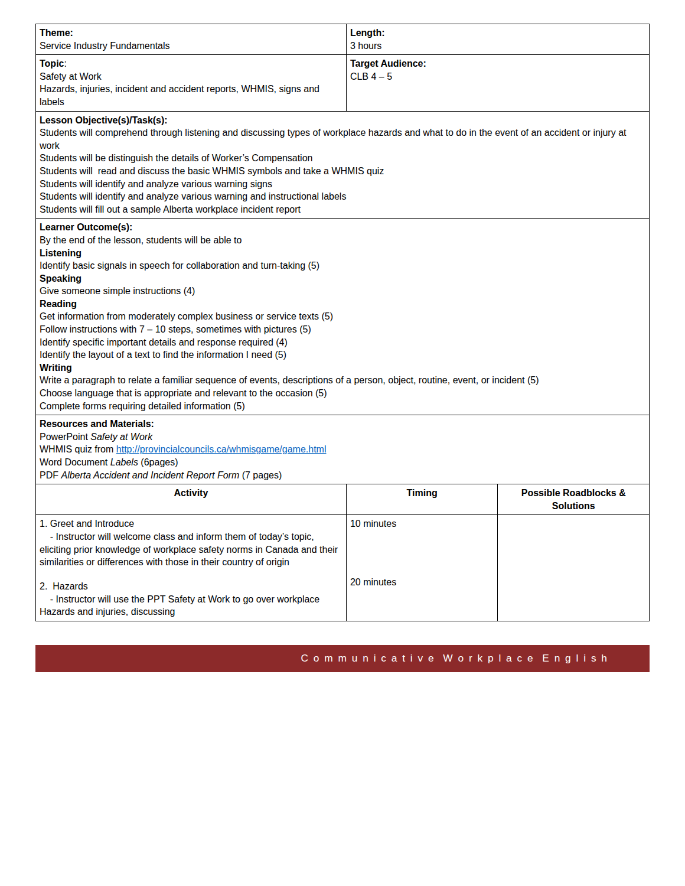| Theme: Service Industry Fundamentals | Length: 3 hours |
| Topic : Safety at Work Hazards, injuries, incident and accident reports, WHMIS, signs and labels | Target Audience: CLB 4 – 5 |
| Lesson Objective(s)/Task(s): Students will comprehend through listening and discussing types of workplace hazards and what to do in the event of an accident or injury at work Students will be distinguish the details of Worker’s Compensation Students will read and discuss the basic WHMIS symbols and take a WHMIS quiz Students will identify and analyze various warning signs Students will identify and analyze various warning and instructional labels Students will fill out a sample Alberta workplace incident report |
| Learner Outcome(s): By the end of the lesson, students will be able to Listening Identify basic signals in speech for collaboration and turn-taking (5) Speaking Give someone simple instructions (4) Reading Get information from moderately complex business or service texts (5) Follow instructions with 7 – 10 steps, sometimes with pictures (5) Identify specific important details and response required (4) Identify the layout of a text to find the information I need (5) Writing Write a paragraph to relate a familiar sequence of events, descriptions of a person, object, routine, event, or incident (5) Choose language that is appropriate and relevant to the occasion (5) Complete forms requiring detailed information (5) |
| Resources and Materials: PowerPoint Safety at Work WHMIS quiz from http://provincialcouncils.ca/whmisgame/game.html Word Document Labels (6pages) PDF Alberta Accident and Incident Report Form (7 pages) |
| Activity | Timing | Possible Roadblocks & Solutions |
| 1. Greet and Introduce - Instructor will welcome class and inform them of today’s topic, eliciting prior knowledge of workplace safety norms in Canada and their similarities or differences with those in their country of origin 2. Hazards - Instructor will use the PPT Safety at Work to go over workplace Hazards and injuries, discussing | 10 minutes 20 minutes | |
C o m m u n i c a t i v e W o r k p l a c e E n g l i s h